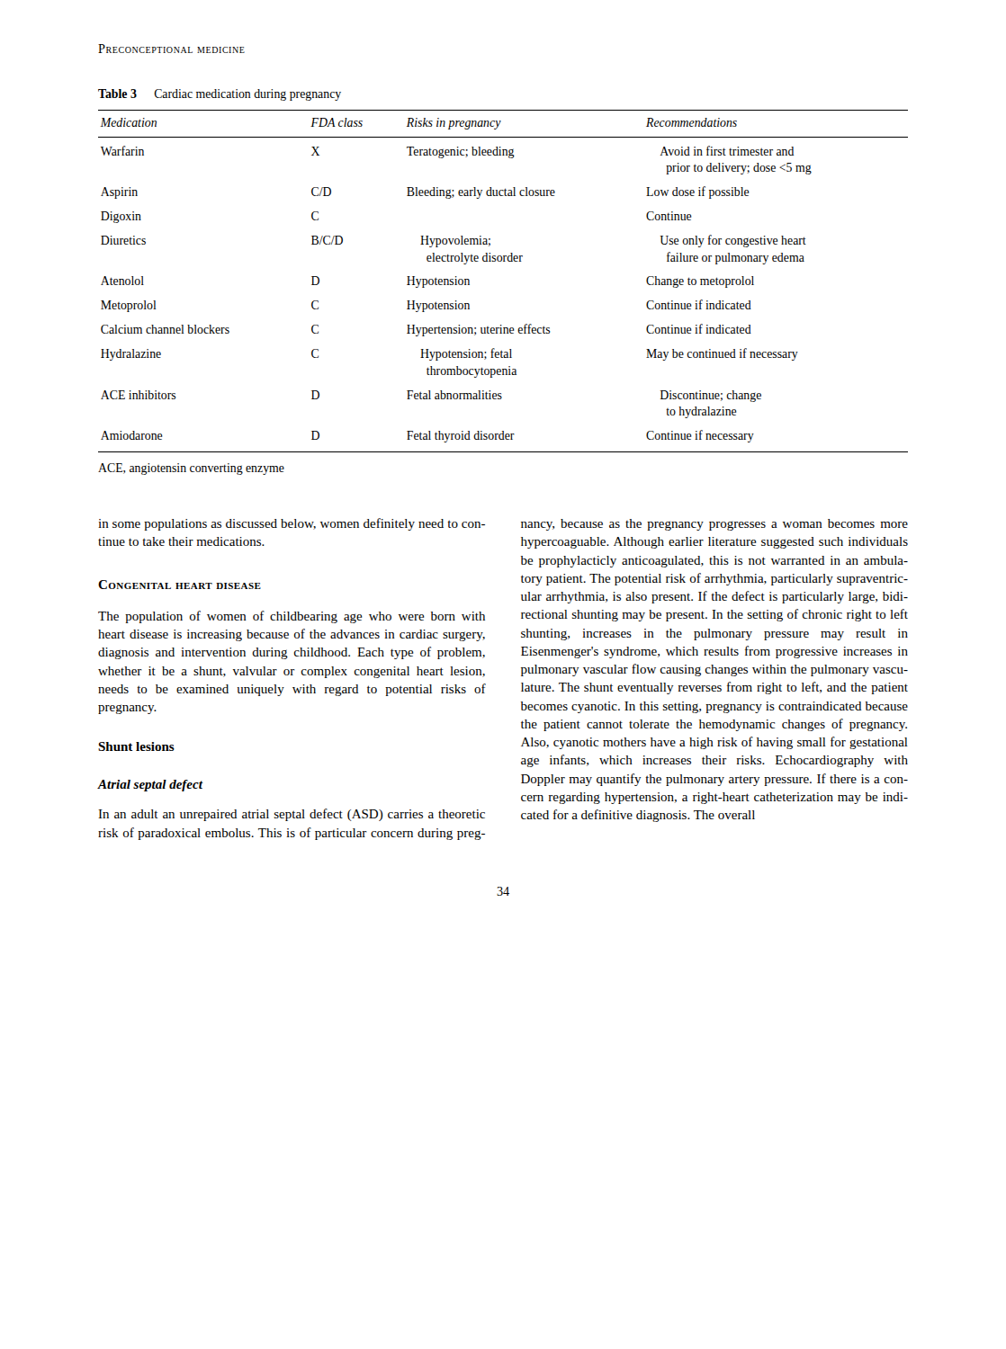Preconceptional medicine
Table 3 Cardiac medication during pregnancy
| Medication | FDA class | Risks in pregnancy | Recommendations |
| --- | --- | --- | --- |
| Warfarin | X | Teratogenic; bleeding | Avoid in first trimester and prior to delivery; dose <5 mg |
| Aspirin | C/D | Bleeding; early ductal closure | Low dose if possible |
| Digoxin | C | | Continue |
| Diuretics | B/C/D | Hypovolemia; electrolyte disorder | Use only for congestive heart failure or pulmonary edema |
| Atenolol | D | Hypotension | Change to metoprolol |
| Metoprolol | C | Hypotension | Continue if indicated |
| Calcium channel blockers | C | Hypertension; uterine effects | Continue if indicated |
| Hydralazine | C | Hypotension; fetal thrombocytopenia | May be continued if necessary |
| ACE inhibitors | D | Fetal abnormalities | Discontinue; change to hydralazine |
| Amiodarone | D | Fetal thyroid disorder | Continue if necessary |
ACE, angiotensin converting enzyme
in some populations as discussed below, women definitely need to continue to take their medications.
Congenital heart disease
The population of women of childbearing age who were born with heart disease is increasing because of the advances in cardiac surgery, diagnosis and intervention during childhood. Each type of problem, whether it be a shunt, valvular or complex congenital heart lesion, needs to be examined uniquely with regard to potential risks of pregnancy.
Shunt lesions
Atrial septal defect
In an adult an unrepaired atrial septal defect (ASD) carries a theoretic risk of paradoxical embolus. This is of particular concern during pregnancy, because as the pregnancy progresses a woman becomes more hypercoaguable. Although earlier literature suggested such individuals be prophylacticly anticoagulated, this is not warranted in an ambulatory patient. The potential risk of arrhythmia, particularly supraventricular arrhythmia, is also present. If the defect is particularly large, bidirectional shunting may be present. In the setting of chronic right to left shunting, increases in the pulmonary pressure may result in Eisenmenger's syndrome, which results from progressive increases in pulmonary vascular flow causing changes within the pulmonary vasculature. The shunt eventually reverses from right to left, and the patient becomes cyanotic. In this setting, pregnancy is contraindicated because the patient cannot tolerate the hemodynamic changes of pregnancy. Also, cyanotic mothers have a high risk of having small for gestational age infants, which increases their risks. Echocardiography with Doppler may quantify the pulmonary artery pressure. If there is a concern regarding hypertension, a right-heart catheterization may be indicated for a definitive diagnosis. The overall
34